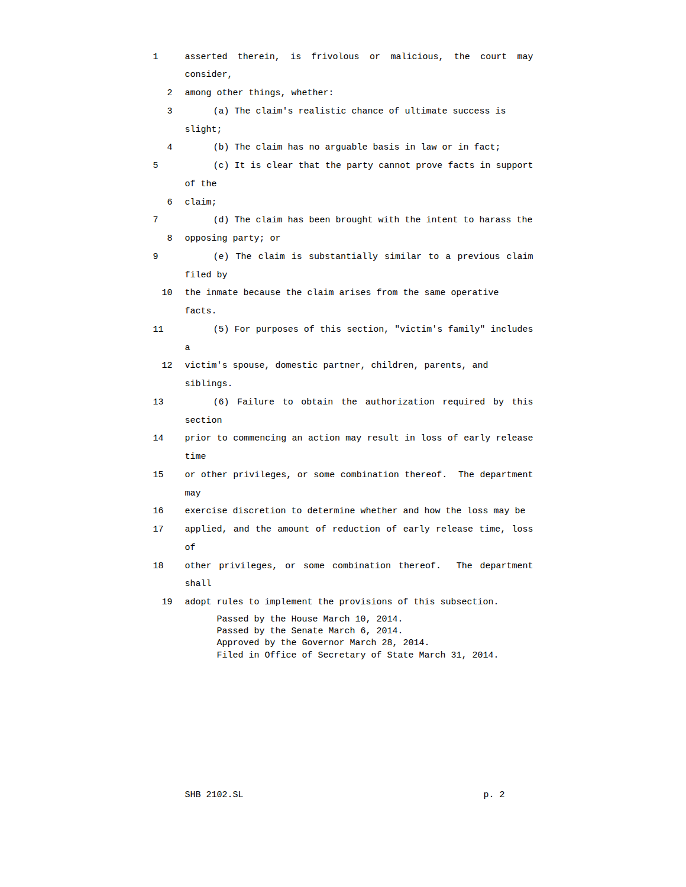asserted therein, is frivolous or malicious, the court may consider,
among other things, whether:
(a) The claim's realistic chance of ultimate success is slight;
(b) The claim has no arguable basis in law or in fact;
(c) It is clear that the party cannot prove facts in support of the
claim;
(d) The claim has been brought with the intent to harass the
opposing party; or
(e) The claim is substantially similar to a previous claim filed by
the inmate because the claim arises from the same operative facts.
(5) For purposes of this section, "victim's family" includes a
victim's spouse, domestic partner, children, parents, and siblings.
(6) Failure to obtain the authorization required by this section
prior to commencing an action may result in loss of early release time
or other privileges, or some combination thereof. The department may
exercise discretion to determine whether and how the loss may be
applied, and the amount of reduction of early release time, loss of
other privileges, or some combination thereof. The department shall
adopt rules to implement the provisions of this subsection.
Passed by the House March 10, 2014.
Passed by the Senate March 6, 2014.
Approved by the Governor March 28, 2014.
Filed in Office of Secretary of State March 31, 2014.
SHB 2102.SL
p. 2